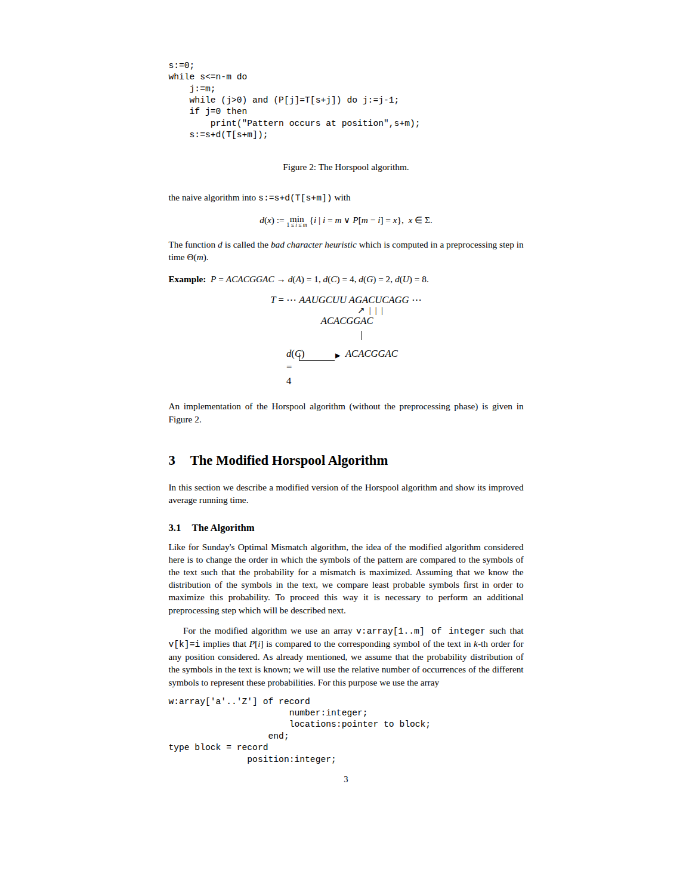s:=0;
while s<=n-m do
    j:=m;
    while (j>0) and (P[j]=T[s+j]) do j:=j-1;
    if j=0 then
        print("Pattern occurs at position",s+m);
    s:=s+d(T[s+m]);
Figure 2: The Horspool algorithm.
the naive algorithm into s:=s+d(T[s+m]) with
d(x) := min 1 ≤ i ≤ m {i | i = m ∨ P[m − i] = x}, x ∈ Σ.
The function d is called the bad character heuristic which is computed in a preprocessing step in time Θ(m).
Example: P = ACACGGAC → d(A) = 1, d(C) = 4, d(G) = 2, d(U) = 8.
T = ⋯ AAUGCUU AGACUCAGG ⋯
↗ | | |
ACACGGAC
▸ ACACGGAC
d(C) = 4
An implementation of the Horspool algorithm (without the preprocessing phase) is given in Figure 2.
3 The Modified Horspool Algorithm
In this section we describe a modified version of the Horspool algorithm and show its improved average running time.
3.1 The Algorithm
Like for Sunday's Optimal Mismatch algorithm, the idea of the modified algorithm considered here is to change the order in which the symbols of the pattern are compared to the symbols of the text such that the probability for a mismatch is maximized. Assuming that we know the distribution of the symbols in the text, we compare least probable symbols first in order to maximize this probability. To proceed this way it is necessary to perform an additional preprocessing step which will be described next.
For the modified algorithm we use an array v:array[1..m] of integer such that v[k]=i implies that P[i] is compared to the corresponding symbol of the text in k-th order for any position considered. As already mentioned, we assume that the probability distribution of the symbols in the text is known; we will use the relative number of occurrences of the different symbols to represent these probabilities. For this purpose we use the array
w:array['a'..'Z'] of record
                       number:integer;
                       locations:pointer to block;
                   end;
type block = record
               position:integer;
3